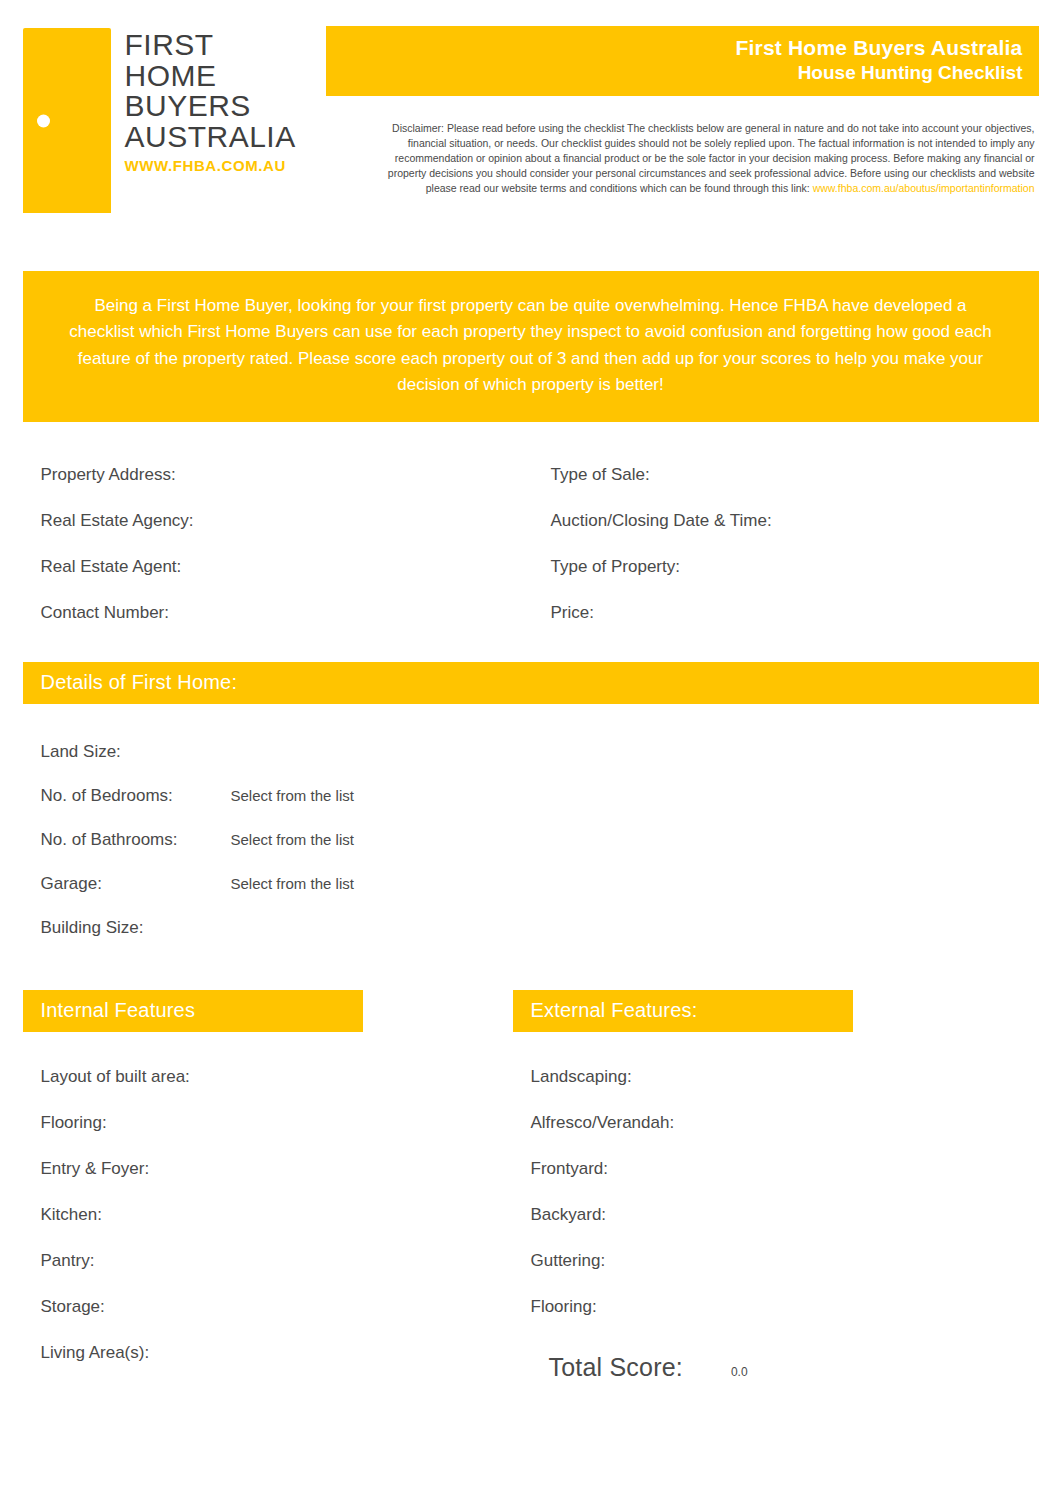FIRST HOME BUYERS AUSTRALIA
WWW.FHBA.COM.AU
First Home Buyers Australia
House Hunting Checklist
Disclaimer: Please read before using the checklist The checklists below are general in nature and do not take into account your objectives, financial situation, or needs. Our checklist guides should not be solely replied upon. The factual information is not intended to imply any recommendation or opinion about a financial product or be the sole factor in your decision making process. Before making any financial or property decisions you should consider your personal circumstances and seek professional advice. Before using our checklists and website please read our website terms and conditions which can be found through this link: www.fhba.com.au/aboutus/importantinformation
Being a First Home Buyer, looking for your first property can be quite overwhelming. Hence FHBA have developed a checklist which First Home Buyers can use for each property they inspect to avoid confusion and forgetting how good each feature of the property rated. Please score each property out of 3 and then add up for your scores to help you make your decision of which property is better!
Property Address:
Type of Sale:
Real Estate Agency:
Auction/Closing Date & Time:
Real Estate Agent:
Type of Property:
Contact Number:
Price:
Details of First Home:
Land Size:
No. of Bedrooms:
Select from the list
No. of Bathrooms:
Select from the list
Garage:
Select from the list
Building Size:
Internal Features
External Features:
Layout of built area:
Flooring:
Entry & Foyer:
Kitchen:
Pantry:
Storage:
Living Area(s):
Landscaping:
Alfresco/Verandah:
Frontyard:
Backyard:
Guttering:
Flooring:
Total Score: 0.0